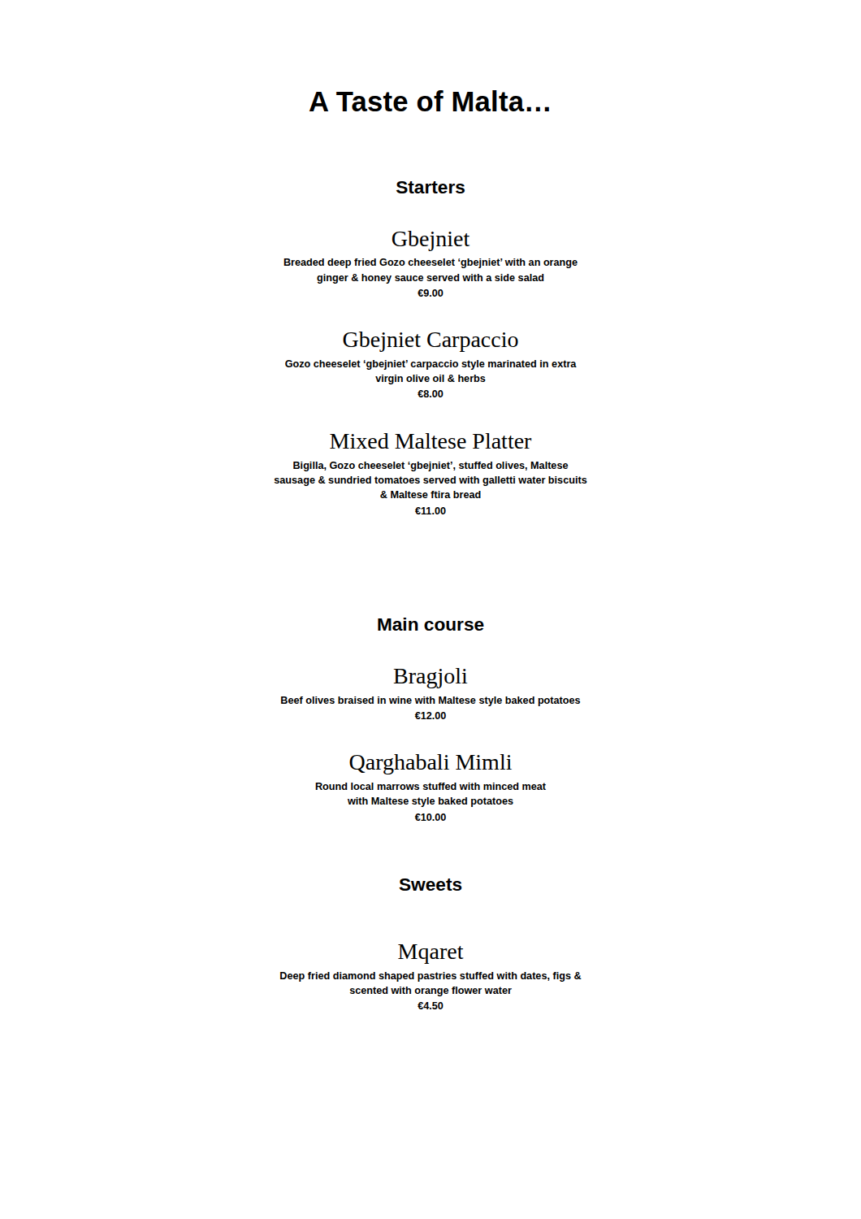A Taste of Malta…
Starters
Gbejniet
Breaded deep fried Gozo cheeselet ‘gbejniet’ with an orange
ginger & honey sauce served with a side salad
€9.00
Gbejniet Carpaccio
Gozo cheeselet ‘gbejniet’ carpaccio style marinated in extra
virgin olive oil & herbs
€8.00
Mixed Maltese Platter
Bigilla, Gozo cheeselet ‘gbejniet’, stuffed olives, Maltese
sausage & sundried tomatoes served with galletti water biscuits
& Maltese ftira bread
€11.00
Main course
Bragjoli
Beef olives braised in wine with Maltese style baked potatoes
€12.00
Qarghabali Mimli
Round local marrows stuffed with minced meat
with Maltese style baked potatoes
€10.00
Sweets
Mqaret
Deep fried diamond shaped pastries stuffed with dates, figs &
scented with orange flower water
€4.50